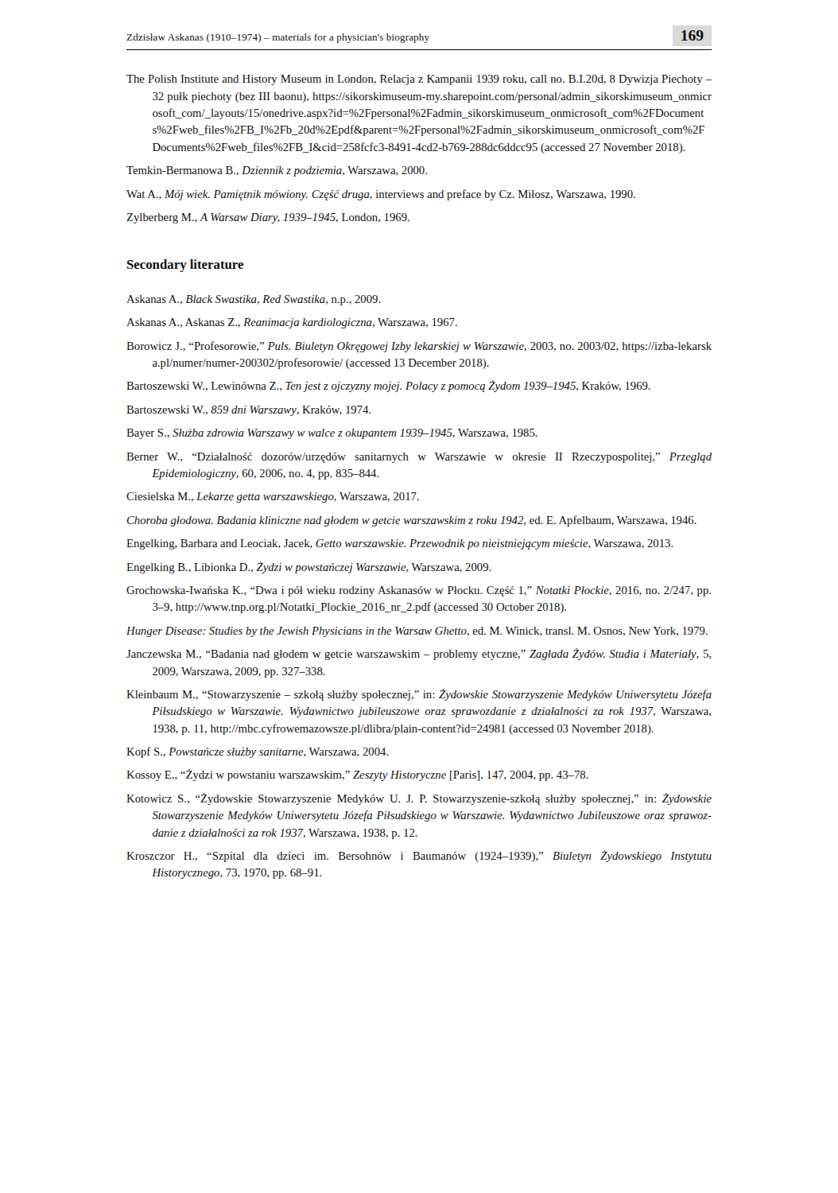Zdzisław Askanas (1910–1974) – materials for a physician's biography 169
The Polish Institute and History Museum in London, Relacja z Kampanii 1939 roku, call no. B.I.20d, 8 Dywizja Piechoty – 32 pułk piechoty (bez III baonu), https://sikorskimuseum-my.sharepoint.com/personal/admin_sikorskimuseum_onmicrosoft_com/_layouts/15/onedrive.aspx?id=%2Fpersonal%2Fadmin_sikorskimuseum_onmicrosoft_com%2FDocuments%2Fweb_files%2FB_I%2Fb_20d%2Epdf&parent=%2Fpersonal%2Fadmin_sikorskimuseum_onmicrosoft_com%2FDocuments%2Fweb_files%2FB_I&cid=258fcfc3-8491-4cd2-b769-288dc6ddcc95 (accessed 27 November 2018).
Temkin-Bermanowa B., Dziennik z podziemia, Warszawa, 2000.
Wat A., Mój wiek. Pamiętnik mówiony. Część druga, interviews and preface by Cz. Miłosz, Warszawa, 1990.
Zylberberg M., A Warsaw Diary, 1939–1945, London, 1969.
Secondary literature
Askanas A., Black Swastika, Red Swastika, n.p., 2009.
Askanas A., Askanas Z., Reanimacja kardiologiczna, Warszawa, 1967.
Borowicz J., “Profesorowie,” Puls. Biuletyn Okręgowej Izby lekarskiej w Warszawie, 2003, no. 2003/02, https://izba-lekarska.pl/numer/numer-200302/profesorowie/ (accessed 13 December 2018).
Bartoszewski W., Lewinówna Z., Ten jest z ojczyzny mojej. Polacy z pomocą Żydom 1939–1945, Kraków, 1969.
Bartoszewski W., 859 dni Warszawy, Kraków, 1974.
Bayer S., Służba zdrowia Warszawy w walce z okupantem 1939–1945, Warszawa, 1985.
Berner W., “Działalność dozorów/urzędów sanitarnych w Warszawie w okresie II Rzeczypospolitej,” Przegląd Epidemiologiczny, 60, 2006, no. 4, pp. 835–844.
Ciesielska M., Lekarze getta warszawskiego, Warszawa, 2017.
Choroba głodowa. Badania kliniczne nad głodem w getcie warszawskim z roku 1942, ed. E. Apfelbaum, Warszawa, 1946.
Engelking, Barbara and Leociak, Jacek, Getto warszawskie. Przewodnik po nieistniejącym mieście, Warszawa, 2013.
Engelking B., Libionka D., Żydzi w powstańczej Warszawie, Warszawa, 2009.
Grochowska-Iwańska K., “Dwa i pół wieku rodziny Askanasów w Płocku. Część 1,” Notatki Płockie, 2016, no. 2/247, pp. 3–9, http://www.tnp.org.pl/Notatki_Plockie_2016_nr_2.pdf (accessed 30 October 2018).
Hunger Disease: Studies by the Jewish Physicians in the Warsaw Ghetto, ed. M. Winick, transl. M. Osnos, New York, 1979.
Janczewska M., “Badania nad głodem w getcie warszawskim – problemy etyczne,” Zagłada Żydów. Studia i Materiały, 5, 2009, Warszawa, 2009, pp. 327–338.
Kleinbaum M., “Stowarzyszenie – szkołą służby społecznej,” in: Żydowskie Stowarzyszenie Medyków Uniwersytetu Józefa Piłsudskiego w Warszawie. Wydawnictwo jubileuszowe oraz sprawozdanie z działalności za rok 1937, Warszawa, 1938, p. 11, http://mbc.cyfrowemazowsze.pl/dlibra/plain-content?id=24981 (accessed 03 November 2018).
Kopf S., Powstańcze służby sanitarne, Warszawa, 2004.
Kossoy E., “Żydzi w powstaniu warszawskim,” Zeszyty Historyczne [Paris], 147, 2004, pp. 43–78.
Kotowicz S., “Żydowskie Stowarzyszenie Medyków U. J. P. Stowarzyszenie-szkołą służby społecznej,” in: Żydowskie Stowarzyszenie Medyków Uniwersytetu Józefa Piłsudskiego w Warszawie. Wydawnictwo Jubileuszowe oraz sprawozdanie z działalności za rok 1937, Warszawa, 1938, p. 12.
Kroszczor H., “Szpital dla dzieci im. Bersohnów i Baumanów (1924–1939),” Biuletyn Żydowskiego Instytutu Historycznego, 73, 1970, pp. 68–91.